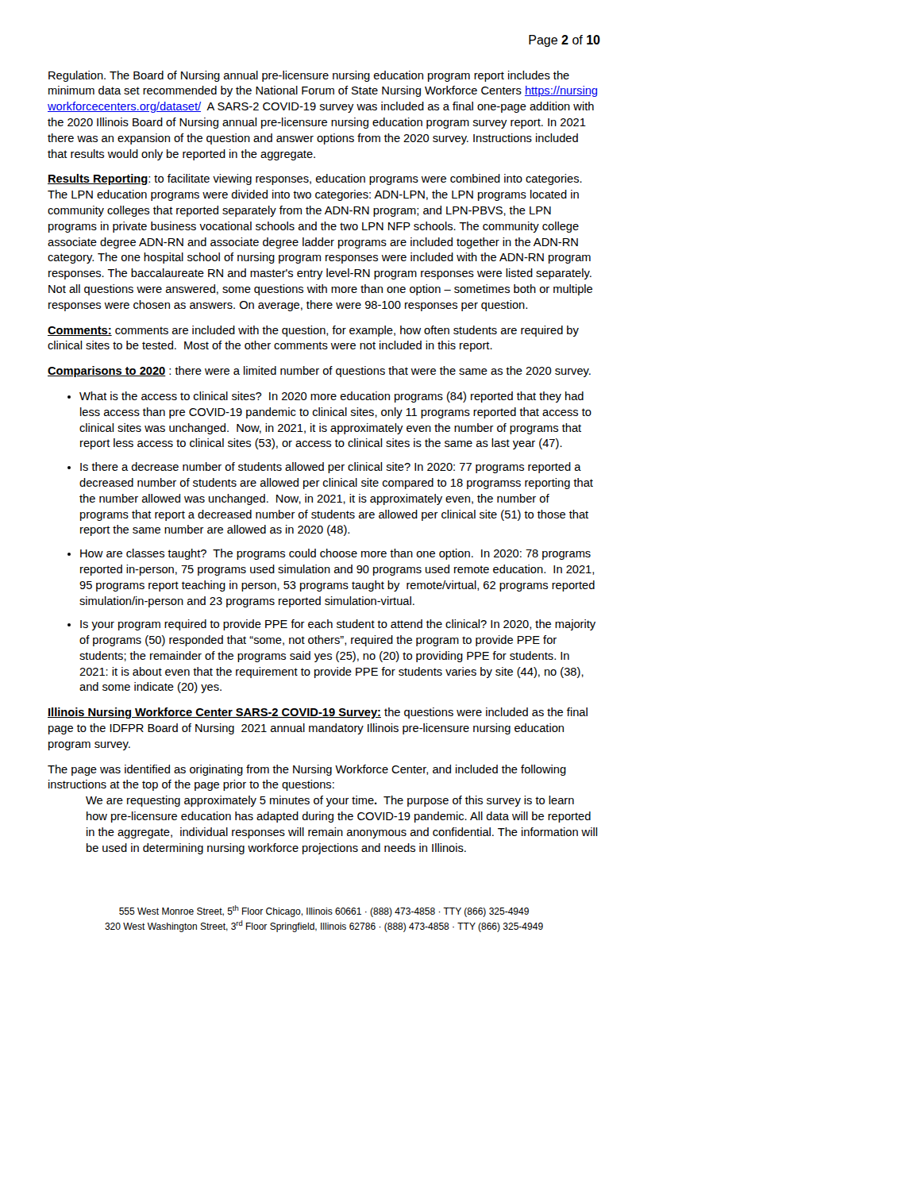Page 2 of 10
Regulation. The Board of Nursing annual pre-licensure nursing education program report includes the minimum data set recommended by the National Forum of State Nursing Workforce Centers https://nursingworkforcecenters.org/dataset/ A SARS-2 COVID-19 survey was included as a final one-page addition with the 2020 Illinois Board of Nursing annual pre-licensure nursing education program survey report. In 2021 there was an expansion of the question and answer options from the 2020 survey. Instructions included that results would only be reported in the aggregate.
Results Reporting: to facilitate viewing responses, education programs were combined into categories. The LPN education programs were divided into two categories: ADN-LPN, the LPN programs located in community colleges that reported separately from the ADN-RN program; and LPN-PBVS, the LPN programs in private business vocational schools and the two LPN NFP schools. The community college associate degree ADN-RN and associate degree ladder programs are included together in the ADN-RN category. The one hospital school of nursing program responses were included with the ADN-RN program responses. The baccalaureate RN and master's entry level-RN program responses were listed separately. Not all questions were answered, some questions with more than one option – sometimes both or multiple responses were chosen as answers. On average, there were 98-100 responses per question.
Comments: comments are included with the question, for example, how often students are required by clinical sites to be tested. Most of the other comments were not included in this report.
Comparisons to 2020 : there were a limited number of questions that were the same as the 2020 survey.
What is the access to clinical sites? In 2020 more education programs (84) reported that they had less access than pre COVID-19 pandemic to clinical sites, only 11 programs reported that access to clinical sites was unchanged. Now, in 2021, it is approximately even the number of programs that report less access to clinical sites (53), or access to clinical sites is the same as last year (47).
Is there a decrease number of students allowed per clinical site? In 2020: 77 programs reported a decreased number of students are allowed per clinical site compared to 18 programss reporting that the number allowed was unchanged. Now, in 2021, it is approximately even, the number of programs that report a decreased number of students are allowed per clinical site (51) to those that report the same number are allowed as in 2020 (48).
How are classes taught? The programs could choose more than one option. In 2020: 78 programs reported in-person, 75 programs used simulation and 90 programs used remote education. In 2021, 95 programs report teaching in person, 53 programs taught by remote/virtual, 62 programs reported simulation/in-person and 23 programs reported simulation-virtual.
Is your program required to provide PPE for each student to attend the clinical? In 2020, the majority of programs (50) responded that “some, not others”, required the program to provide PPE for students; the remainder of the programs said yes (25), no (20) to providing PPE for students. In 2021: it is about even that the requirement to provide PPE for students varies by site (44), no (38), and some indicate (20) yes.
Illinois Nursing Workforce Center SARS-2 COVID-19 Survey: the questions were included as the final page to the IDFPR Board of Nursing 2021 annual mandatory Illinois pre-licensure nursing education program survey.
The page was identified as originating from the Nursing Workforce Center, and included the following instructions at the top of the page prior to the questions:
We are requesting approximately 5 minutes of your time. The purpose of this survey is to learn how pre-licensure education has adapted during the COVID-19 pandemic. All data will be reported in the aggregate, individual responses will remain anonymous and confidential. The information will be used in determining nursing workforce projections and needs in Illinois.
555 West Monroe Street, 5th Floor Chicago, Illinois 60661 · (888) 473-4858 · TTY (866) 325-4949
320 West Washington Street, 3rd Floor Springfield, Illinois 62786 · (888) 473-4858 · TTY (866) 325-4949